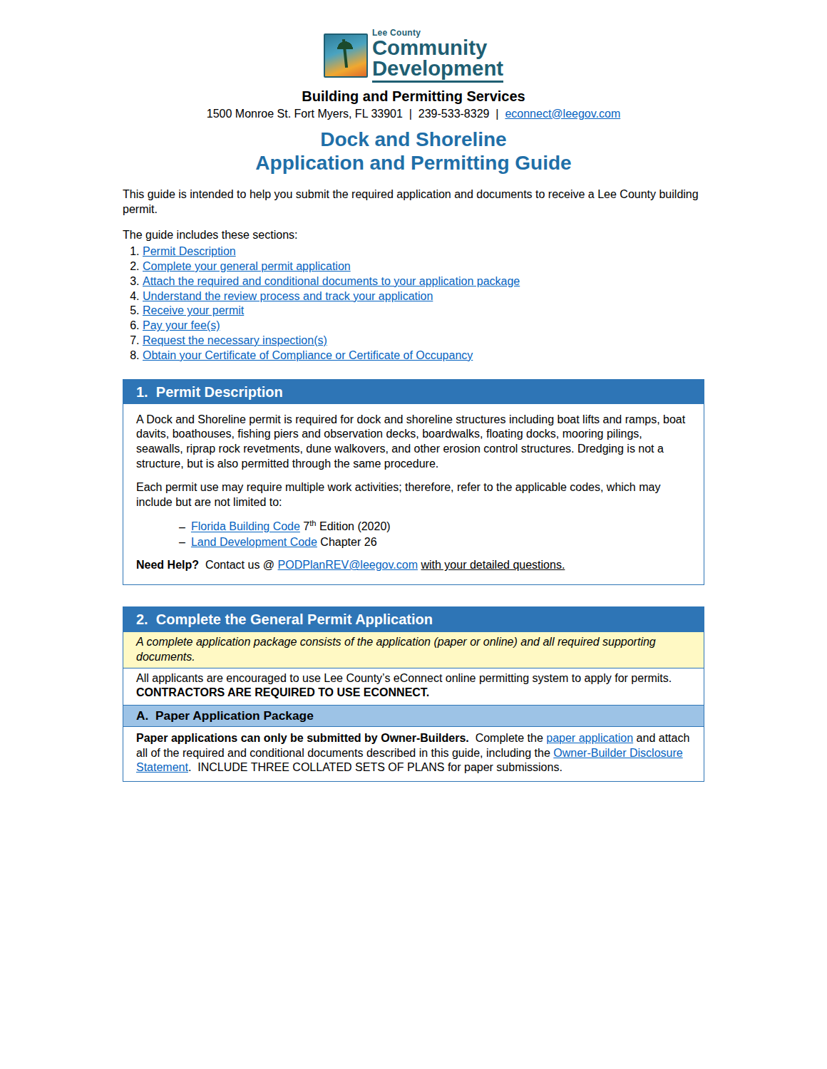Lee County Community Development
Building and Permitting Services
1500 Monroe St. Fort Myers, FL 33901 | 239-533-8329 | econnect@leegov.com
Dock and Shoreline
Application and Permitting Guide
This guide is intended to help you submit the required application and documents to receive a Lee County building permit.
The guide includes these sections:
Permit Description
Complete your general permit application
Attach the required and conditional documents to your application package
Understand the review process and track your application
Receive your permit
Pay your fee(s)
Request the necessary inspection(s)
Obtain your Certificate of Compliance or Certificate of Occupancy
1. Permit Description
A Dock and Shoreline permit is required for dock and shoreline structures including boat lifts and ramps, boat davits, boathouses, fishing piers and observation decks, boardwalks, floating docks, mooring pilings, seawalls, riprap rock revetments, dune walkovers, and other erosion control structures. Dredging is not a structure, but is also permitted through the same procedure.
Each permit use may require multiple work activities; therefore, refer to the applicable codes, which may include but are not limited to:
Florida Building Code 7th Edition (2020)
Land Development Code Chapter 26
Need Help? Contact us @ PODPlanREV@leegov.com with your detailed questions.
2. Complete the General Permit Application
A complete application package consists of the application (paper or online) and all required supporting documents.
All applicants are encouraged to use Lee County’s eConnect online permitting system to apply for permits. CONTRACTORS ARE REQUIRED TO USE ECONNECT.
A. Paper Application Package
Paper applications can only be submitted by Owner-Builders. Complete the paper application and attach all of the required and conditional documents described in this guide, including the Owner-Builder Disclosure Statement. INCLUDE THREE COLLATED SETS OF PLANS for paper submissions.